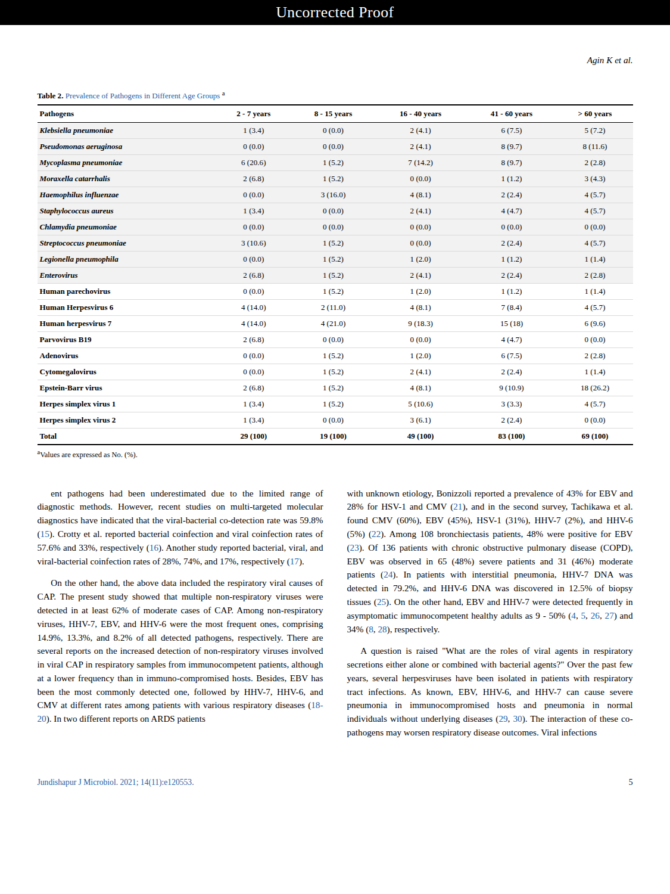Uncorrected Proof
Agin K et al.
Table 2. Prevalence of Pathogens in Different Age Groups a
| Pathogens | 2 - 7 years | 8 - 15 years | 16 - 40 years | 41 - 60 years | > 60 years |
| --- | --- | --- | --- | --- | --- |
| Klebsiella pneumoniae | 1 (3.4) | 0 (0.0) | 2 (4.1) | 6 (7.5) | 5 (7.2) |
| Pseudomonas aeruginosa | 0 (0.0) | 0 (0.0) | 2 (4.1) | 8 (9.7) | 8 (11.6) |
| Mycoplasma pneumoniae | 6 (20.6) | 1 (5.2) | 7 (14.2) | 8 (9.7) | 2 (2.8) |
| Moraxella catarrhalis | 2 (6.8) | 1 (5.2) | 0 (0.0) | 1 (1.2) | 3 (4.3) |
| Haemophilus influenzae | 0 (0.0) | 3 (16.0) | 4 (8.1) | 2 (2.4) | 4 (5.7) |
| Staphylococcus aureus | 1 (3.4) | 0 (0.0) | 2 (4.1) | 4 (4.7) | 4 (5.7) |
| Chlamydia pneumoniae | 0 (0.0) | 0 (0.0) | 0 (0.0) | 0 (0.0) | 0 (0.0) |
| Streptococcus pneumoniae | 3 (10.6) | 1 (5.2) | 0 (0.0) | 2 (2.4) | 4 (5.7) |
| Legionella pneumophila | 0 (0.0) | 1 (5.2) | 1 (2.0) | 1 (1.2) | 1 (1.4) |
| Enterovirus | 2 (6.8) | 1 (5.2) | 2 (4.1) | 2 (2.4) | 2 (2.8) |
| Human parechovirus | 0 (0.0) | 1 (5.2) | 1 (2.0) | 1 (1.2) | 1 (1.4) |
| Human Herpesvirus 6 | 4 (14.0) | 2 (11.0) | 4 (8.1) | 7 (8.4) | 4 (5.7) |
| Human herpesvirus 7 | 4 (14.0) | 4 (21.0) | 9 (18.3) | 15 (18) | 6 (9.6) |
| Parvovirus B19 | 2 (6.8) | 0 (0.0) | 0 (0.0) | 4 (4.7) | 0 (0.0) |
| Adenovirus | 0 (0.0) | 1 (5.2) | 1 (2.0) | 6 (7.5) | 2 (2.8) |
| Cytomegalovirus | 0 (0.0) | 1 (5.2) | 2 (4.1) | 2 (2.4) | 1 (1.4) |
| Epstein-Barr virus | 2 (6.8) | 1 (5.2) | 4 (8.1) | 9 (10.9) | 18 (26.2) |
| Herpes simplex virus 1 | 1 (3.4) | 1 (5.2) | 5 (10.6) | 3 (3.3) | 4 (5.7) |
| Herpes simplex virus 2 | 1 (3.4) | 0 (0.0) | 3 (6.1) | 2 (2.4) | 0 (0.0) |
| Total | 29 (100) | 19 (100) | 49 (100) | 83 (100) | 69 (100) |
aValues are expressed as No. (%).
ent pathogens had been underestimated due to the limited range of diagnostic methods. However, recent studies on multi-targeted molecular diagnostics have indicated that the viral-bacterial co-detection rate was 59.8% (15). Crotty et al. reported bacterial coinfection and viral coinfection rates of 57.6% and 33%, respectively (16). Another study reported bacterial, viral, and viral-bacterial coinfection rates of 28%, 74%, and 17%, respectively (17).
On the other hand, the above data included the respiratory viral causes of CAP. The present study showed that multiple non-respiratory viruses were detected in at least 62% of moderate cases of CAP. Among non-respiratory viruses, HHV-7, EBV, and HHV-6 were the most frequent ones, comprising 14.9%, 13.3%, and 8.2% of all detected pathogens, respectively. There are several reports on the increased detection of non-respiratory viruses involved in viral CAP in respiratory samples from immunocompetent patients, although at a lower frequency than in immuno-compromised hosts. Besides, EBV has been the most commonly detected one, followed by HHV-7, HHV-6, and CMV at different rates among patients with various respiratory diseases (18-20). In two different reports on ARDS patients
with unknown etiology, Bonizzoli reported a prevalence of 43% for EBV and 28% for HSV-1 and CMV (21), and in the second survey, Tachikawa et al. found CMV (60%), EBV (45%), HSV-1 (31%), HHV-7 (2%), and HHV-6 (5%) (22). Among 108 bronchiectasis patients, 48% were positive for EBV (23). Of 136 patients with chronic obstructive pulmonary disease (COPD), EBV was observed in 65 (48%) severe patients and 31 (46%) moderate patients (24). In patients with interstitial pneumonia, HHV-7 DNA was detected in 79.2%, and HHV-6 DNA was discovered in 12.5% of biopsy tissues (25). On the other hand, EBV and HHV-7 were detected frequently in asymptomatic immunocompetent healthy adults as 9 - 50% (4, 5, 26, 27) and 34% (8, 28), respectively.
A question is raised "What are the roles of viral agents in respiratory secretions either alone or combined with bacterial agents?" Over the past few years, several herpesviruses have been isolated in patients with respiratory tract infections. As known, EBV, HHV-6, and HHV-7 can cause severe pneumonia in immunocompromised hosts and pneumonia in normal individuals without underlying diseases (29, 30). The interaction of these co-pathogens may worsen respiratory disease outcomes. Viral infections
Jundishapur J Microbiol. 2021; 14(11):e120553.
5